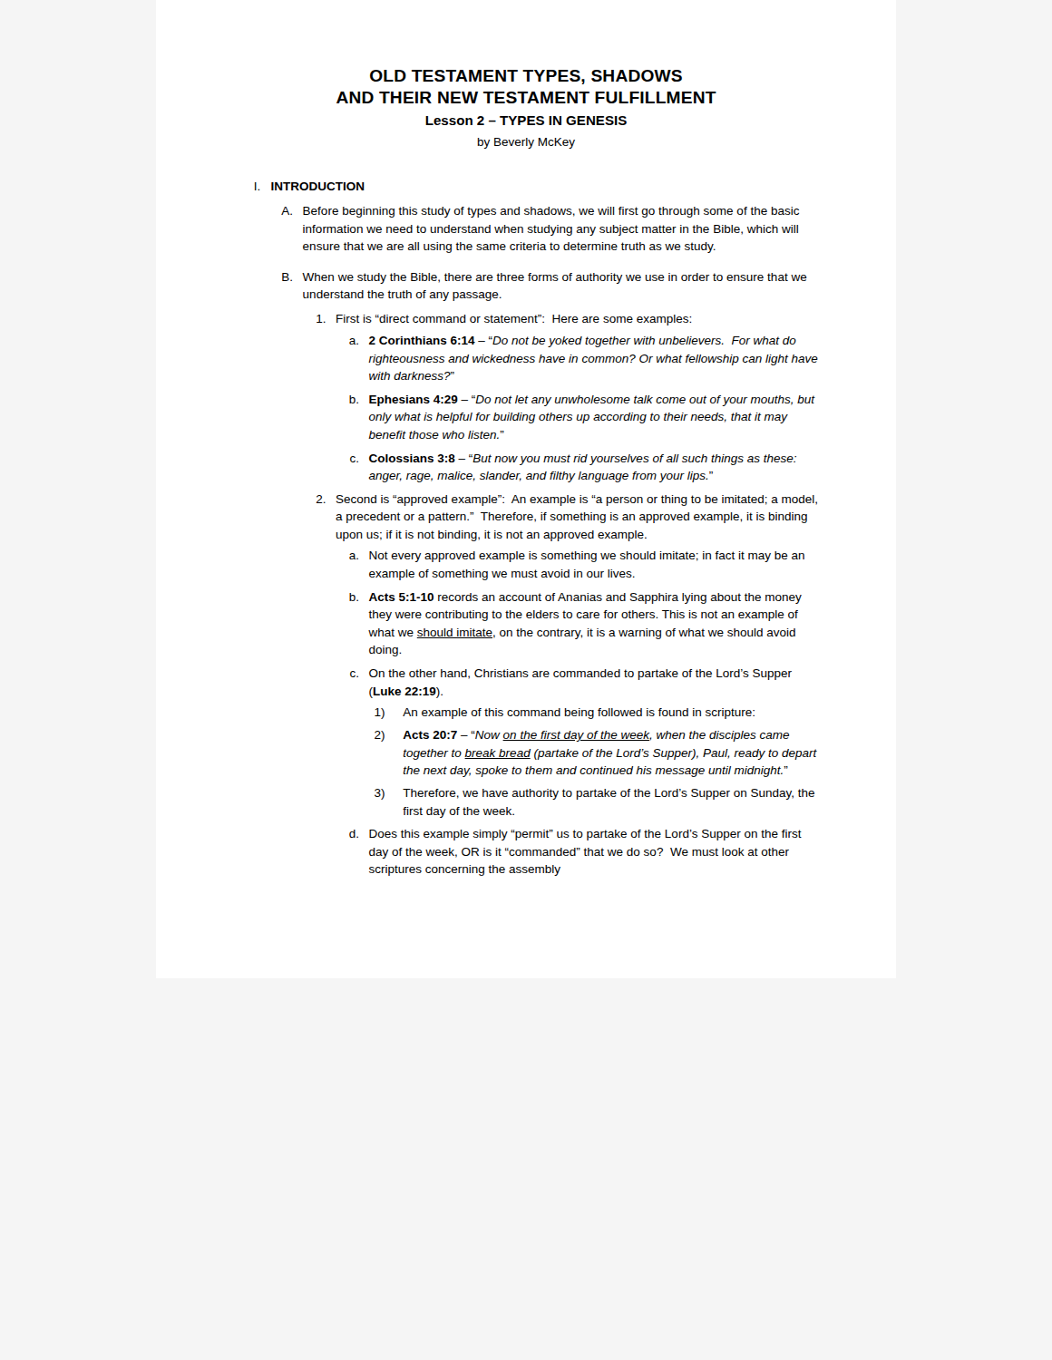OLD TESTAMENT TYPES, SHADOWS
AND THEIR NEW TESTAMENT FULFILLMENT
Lesson 2 – TYPES IN GENESIS
by Beverly McKey
Introduction
Before beginning this study of types and shadows, we will first go through some of the basic information we need to understand when studying any subject matter in the Bible, which will ensure that we are all using the same criteria to determine truth as we study.
When we study the Bible, there are three forms of authority we use in order to ensure that we understand the truth of any passage.
First is “direct command or statement”: Here are some examples:
2 Corinthians 6:14 – “Do not be yoked together with unbelievers. For what do righteousness and wickedness have in common? Or what fellowship can light have with darkness?”
Ephesians 4:29 – “Do not let any unwholesome talk come out of your mouths, but only what is helpful for building others up according to their needs, that it may benefit those who listen.”
Colossians 3:8 – “But now you must rid yourselves of all such things as these: anger, rage, malice, slander, and filthy language from your lips.”
Second is “approved example”: An example is “a person or thing to be imitated; a model, a precedent or a pattern.” Therefore, if something is an approved example, it is binding upon us; if it is not binding, it is not an approved example.
Not every approved example is something we should imitate; in fact it may be an example of something we must avoid in our lives.
Acts 5:1-10 records an account of Ananias and Sapphira lying about the money they were contributing to the elders to care for others. This is not an example of what we should imitate, on the contrary, it is a warning of what we should avoid doing.
On the other hand, Christians are commanded to partake of the Lord’s Supper (Luke 22:19).
An example of this command being followed is found in scripture:
Acts 20:7 – “Now on the first day of the week, when the disciples came together to break bread (partake of the Lord’s Supper), Paul, ready to depart the next day, spoke to them and continued his message until midnight.”
Therefore, we have authority to partake of the Lord’s Supper on Sunday, the first day of the week.
Does this example simply “permit” us to partake of the Lord’s Supper on the first day of the week, OR is it “commanded” that we do so? We must look at other scriptures concerning the assembly